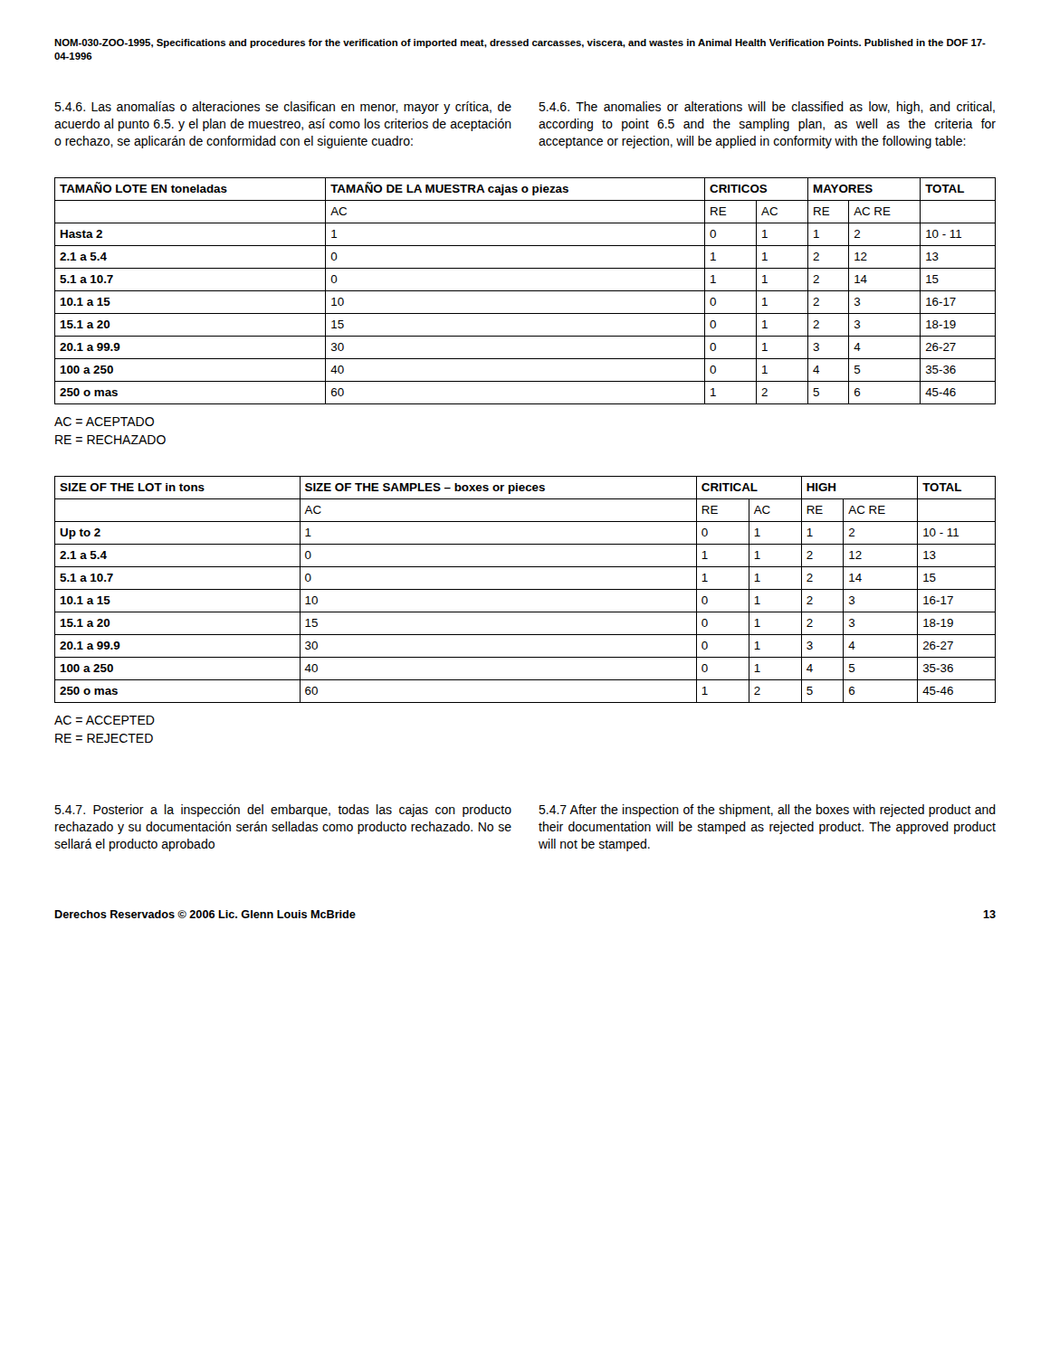NOM-030-ZOO-1995, Specifications and procedures for the verification of imported meat, dressed carcasses, viscera, and wastes in Animal Health Verification Points. Published in the DOF 17-04-1996
5.4.6. Las anomalías o alteraciones se clasifican en menor, mayor y crítica, de acuerdo al punto 6.5. y el plan de muestreo, así como los criterios de aceptación o rechazo, se aplicarán de conformidad con el siguiente cuadro:
5.4.6. The anomalies or alterations will be classified as low, high, and critical, according to point 6.5 and the sampling plan, as well as the criteria for acceptance or rejection, will be applied in conformity with the following table:
| TAMAÑO LOTE EN toneladas | TAMAÑO DE LA MUESTRA cajas o piezas | CRITICOS | MAYORES | TOTAL |
| --- | --- | --- | --- | --- |
| | AC | RE | AC | RE | AC RE | |
| Hasta 2 | 1 | 0 | 1 | 1 | 2 | 10 - 11 |
| 2.1 a 5.4 | 0 | 1 | 1 | 2 | 12 | 13 |
| 5.1 a 10.7 | 0 | 1 | 1 | 2 | 14 | 15 |
| 10.1 a 15 | 10 | 0 | 1 | 2 | 3 | 16-17 |
| 15.1 a 20 | 15 | 0 | 1 | 2 | 3 | 18-19 |
| 20.1 a 99.9 | 30 | 0 | 1 | 3 | 4 | 26-27 |
| 100 a 250 | 40 | 0 | 1 | 4 | 5 | 35-36 |
| 250 o mas | 60 | 1 | 2 | 5 | 6 | 45-46 |
AC = ACEPTADO
RE = RECHAZADO
| SIZE OF THE LOT in tons | SIZE OF THE SAMPLES – boxes or pieces | CRITICAL | HIGH | TOTAL |
| --- | --- | --- | --- | --- |
| | AC | RE | AC | RE | AC RE | |
| Up to 2 | 1 | 0 | 1 | 1 | 2 | 10 - 11 |
| 2.1 a 5.4 | 0 | 1 | 1 | 2 | 12 | 13 |
| 5.1 a 10.7 | 0 | 1 | 1 | 2 | 14 | 15 |
| 10.1 a 15 | 10 | 0 | 1 | 2 | 3 | 16-17 |
| 15.1 a 20 | 15 | 0 | 1 | 2 | 3 | 18-19 |
| 20.1 a 99.9 | 30 | 0 | 1 | 3 | 4 | 26-27 |
| 100 a 250 | 40 | 0 | 1 | 4 | 5 | 35-36 |
| 250 o mas | 60 | 1 | 2 | 5 | 6 | 45-46 |
AC = ACCEPTED
RE = REJECTED
5.4.7. Posterior a la inspección del embarque, todas las cajas con producto rechazado y su documentación serán selladas como producto rechazado. No se sellará el producto aprobado
5.4.7 After the inspection of the shipment, all the boxes with rejected product and their documentation will be stamped as rejected product. The approved product will not be stamped.
Derechos Reservados © 2006 Lic. Glenn Louis McBride 13